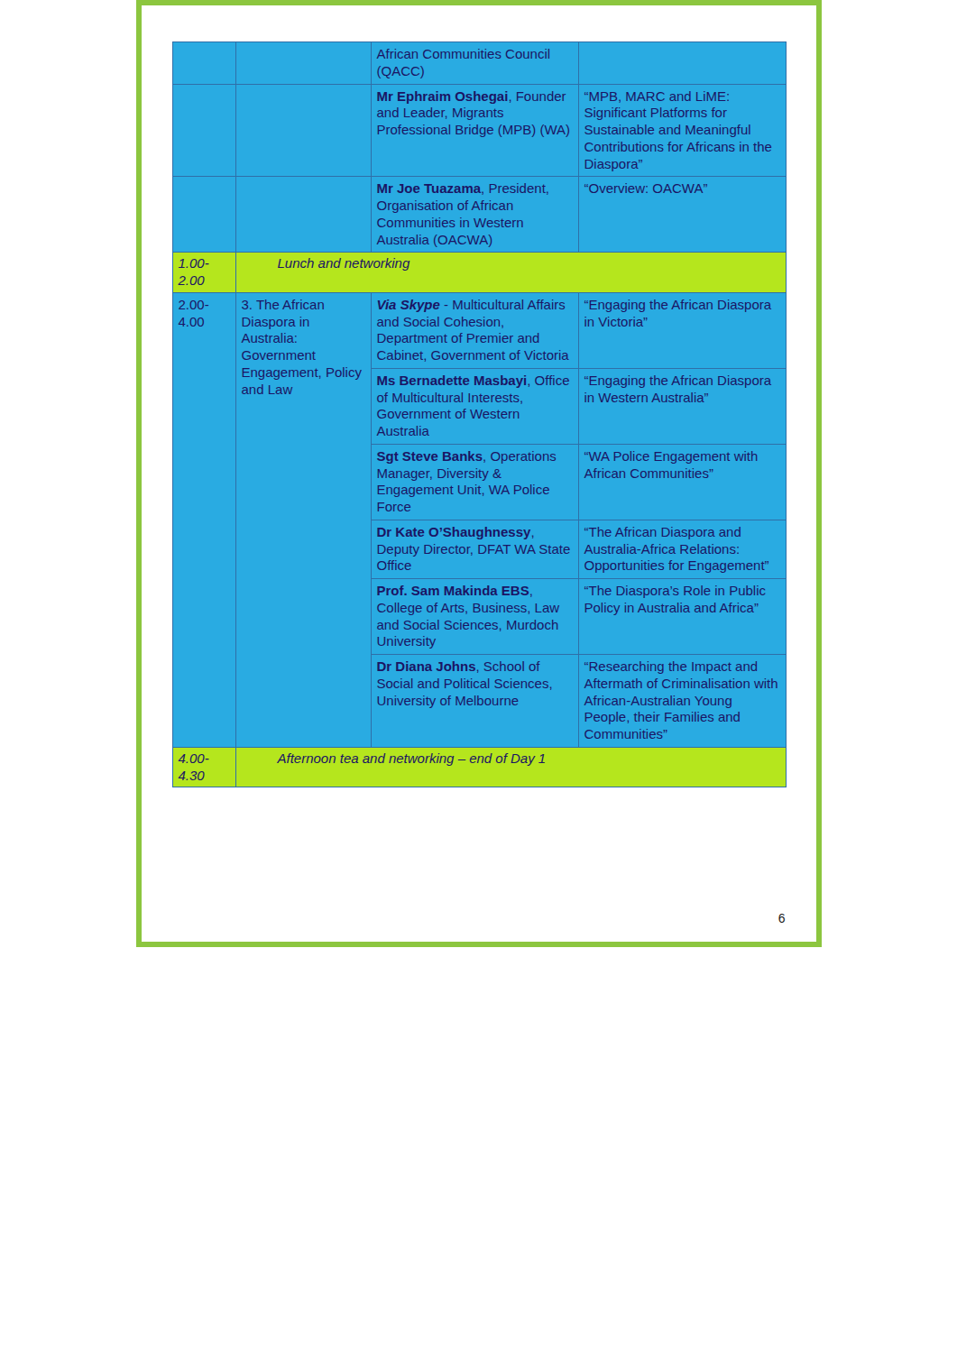| | | African Communities Council (QACC) | |
| | | Mr Ephraim Oshegai , Founder and Leader, Migrants Professional Bridge (MPB) (WA) | “MPB, MARC and LiME: Significant Platforms for Sustainable and Meaningful Contributions for Africans in the Diaspora” |
| | | Mr Joe Tuazama , President, Organisation of African Communities in Western Australia (OACWA) | “Overview: OACWA” |
| 1.00-2.00 | Lunch and networking |
| 2.00-4.00 | 3. The African Diaspora in Australia: Government Engagement, Policy and Law | Via Skype - Multicultural Affairs and Social Cohesion, Department of Premier and Cabinet, Government of Victoria | “Engaging the African Diaspora in Victoria” |
| Ms Bernadette Masbayi , Office of Multicultural Interests, Government of Western Australia | “Engaging the African Diaspora in Western Australia” |
| Sgt Steve Banks , Operations Manager, Diversity & Engagement Unit, WA Police Force | “WA Police Engagement with African Communities” |
| Dr Kate O’Shaughnessy , Deputy Director, DFAT WA State Office | “The African Diaspora and Australia-Africa Relations: Opportunities for Engagement” |
| Prof. Sam Makinda EBS , College of Arts, Business, Law and Social Sciences, Murdoch University | “The Diaspora’s Role in Public Policy in Australia and Africa” |
| Dr Diana Johns , School of Social and Political Sciences, University of Melbourne | “Researching the Impact and Aftermath of Criminalisation with African-Australian Young People, their Families and Communities” |
| 4.00-4.30 | Afternoon tea and networking – end of Day 1 |
6